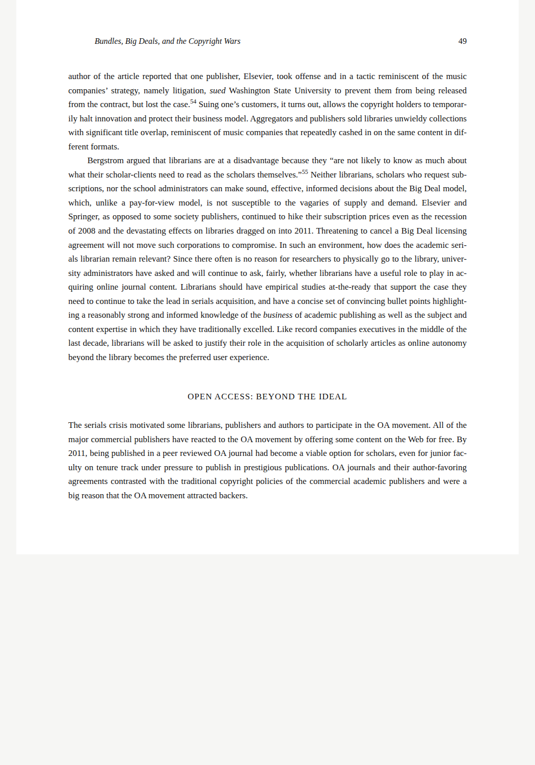Bundles, Big Deals, and the Copyright Wars 49
author of the article reported that one publisher, Elsevier, took offense and in a tactic reminiscent of the music companies’ strategy, namely litigation, sued Washington State University to prevent them from being released from the contract, but lost the case.54 Suing one’s customers, it turns out, allows the copyright holders to temporarily halt innovation and protect their business model. Aggregators and publishers sold libraries unwieldy collections with significant title overlap, reminiscent of music companies that repeatedly cashed in on the same content in different formats.
Bergstrom argued that librarians are at a disadvantage because they “are not likely to know as much about what their scholar-clients need to read as the scholars themselves.”55 Neither librarians, scholars who request subscriptions, nor the school administrators can make sound, effective, informed decisions about the Big Deal model, which, unlike a pay-for-view model, is not susceptible to the vagaries of supply and demand. Elsevier and Springer, as opposed to some society publishers, continued to hike their subscription prices even as the recession of 2008 and the devastating effects on libraries dragged on into 2011. Threatening to cancel a Big Deal licensing agreement will not move such corporations to compromise. In such an environment, how does the academic serials librarian remain relevant? Since there often is no reason for researchers to physically go to the library, university administrators have asked and will continue to ask, fairly, whether librarians have a useful role to play in acquiring online journal content. Librarians should have empirical studies at-the-ready that support the case they need to continue to take the lead in serials acquisition, and have a concise set of convincing bullet points highlighting a reasonably strong and informed knowledge of the business of academic publishing as well as the subject and content expertise in which they have traditionally excelled. Like record companies executives in the middle of the last decade, librarians will be asked to justify their role in the acquisition of scholarly articles as online autonomy beyond the library becomes the preferred user experience.
OPEN ACCESS: BEYOND THE IDEAL
The serials crisis motivated some librarians, publishers and authors to participate in the OA movement. All of the major commercial publishers have reacted to the OA movement by offering some content on the Web for free. By 2011, being published in a peer reviewed OA journal had become a viable option for scholars, even for junior faculty on tenure track under pressure to publish in prestigious publications. OA journals and their author-favoring agreements contrasted with the traditional copyright policies of the commercial academic publishers and were a big reason that the OA movement attracted backers.